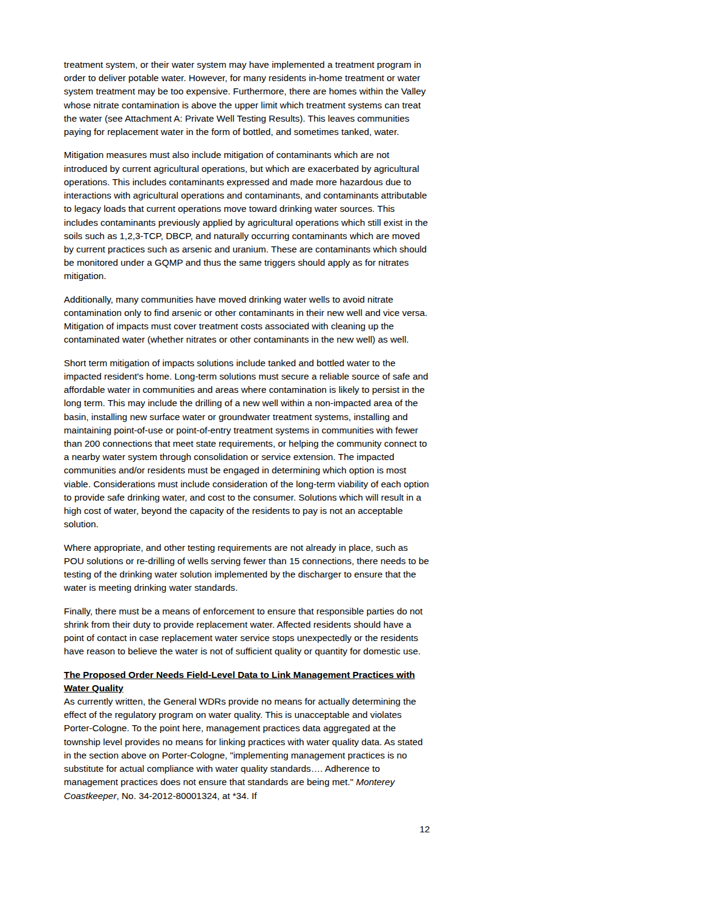treatment system, or their water system may have implemented a treatment program in order to deliver potable water. However, for many residents in-home treatment or water system treatment may be too expensive. Furthermore, there are homes within the Valley whose nitrate contamination is above the upper limit which treatment systems can treat the water (see Attachment A: Private Well Testing Results). This leaves communities paying for replacement water in the form of bottled, and sometimes tanked, water.
Mitigation measures must also include mitigation of contaminants which are not introduced by current agricultural operations, but which are exacerbated by agricultural operations. This includes contaminants expressed and made more hazardous due to interactions with agricultural operations and contaminants, and contaminants attributable to legacy loads that current operations move toward drinking water sources. This includes contaminants previously applied by agricultural operations which still exist in the soils such as 1,2,3-TCP, DBCP, and naturally occurring contaminants which are moved by current practices such as arsenic and uranium. These are contaminants which should be monitored under a GQMP and thus the same triggers should apply as for nitrates mitigation.
Additionally, many communities have moved drinking water wells to avoid nitrate contamination only to find arsenic or other contaminants in their new well and vice versa. Mitigation of impacts must cover treatment costs associated with cleaning up the contaminated water (whether nitrates or other contaminants in the new well) as well.
Short term mitigation of impacts solutions include tanked and bottled water to the impacted resident's home. Long-term solutions must secure a reliable source of safe and affordable water in communities and areas where contamination is likely to persist in the long term. This may include the drilling of a new well within a non-impacted area of the basin, installing new surface water or groundwater treatment systems, installing and maintaining point-of-use or point-of-entry treatment systems in communities with fewer than 200 connections that meet state requirements, or helping the community connect to a nearby water system through consolidation or service extension. The impacted communities and/or residents must be engaged in determining which option is most viable. Considerations must include consideration of the long-term viability of each option to provide safe drinking water, and cost to the consumer. Solutions which will result in a high cost of water, beyond the capacity of the residents to pay is not an acceptable solution.
Where appropriate, and other testing requirements are not already in place, such as POU solutions or re-drilling of wells serving fewer than 15 connections, there needs to be testing of the drinking water solution implemented by the discharger to ensure that the water is meeting drinking water standards.
Finally, there must be a means of enforcement to ensure that responsible parties do not shrink from their duty to provide replacement water. Affected residents should have a point of contact in case replacement water service stops unexpectedly or the residents have reason to believe the water is not of sufficient quality or quantity for domestic use.
The Proposed Order Needs Field-Level Data to Link Management Practices with Water Quality
As currently written, the General WDRs provide no means for actually determining the effect of the regulatory program on water quality. This is unacceptable and violates Porter-Cologne. To the point here, management practices data aggregated at the township level provides no means for linking practices with water quality data. As stated in the section above on Porter-Cologne, "implementing management practices is no substitute for actual compliance with water quality standards…. Adherence to management practices does not ensure that standards are being met." Monterey Coastkeeper, No. 34-2012-80001324, at *34. If
12